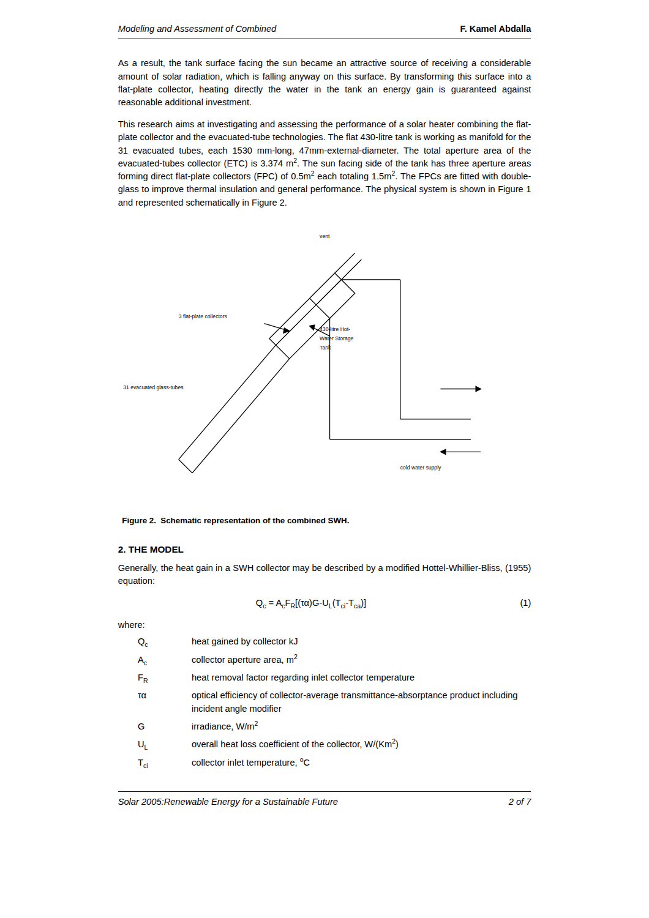Modeling and Assessment of Combined
F. Kamel Abdalla
As a result, the tank surface facing the sun became an attractive source of receiving a considerable amount of solar radiation, which is falling anyway on this surface. By transforming this surface into a flat-plate collector, heating directly the water in the tank an energy gain is guaranteed against reasonable additional investment.
This research aims at investigating and assessing the performance of a solar heater combining the flat-plate collector and the evacuated-tube technologies. The flat 430-litre tank is working as manifold for the 31 evacuated tubes, each 1530 mm-long, 47mm-external-diameter. The total aperture area of the evacuated-tubes collector (ETC) is 3.374 m2. The sun facing side of the tank has three aperture areas forming direct flat-plate collectors (FPC) of 0.5m2 each totaling 1.5m2. The FPCs are fitted with double-glass to improve thermal insulation and general performance. The physical system is shown in Figure 1 and represented schematically in Figure 2.
vent 3 flat-plate collectors 430-litre Hot- Water Storage Tank 31 evacuated glass-tubes cold water supply
Figure 2. Schematic representation of the combined SWH.
2. THE MODEL
Generally, the heat gain in a SWH collector may be described by a modified Hottel-Whillier-Bliss, (1955) equation:
Qc = AcFR[(τα)G-UL(Tci-Tca)]
(1)
where:
Qc
heat gained by collector kJ
Ac
collector aperture area, m2
FR
heat removal factor regarding inlet collector temperature
τα
optical efficiency of collector-average transmittance-absorptance product including incident angle modifier
G
irradiance, W/m2
UL
overall heat loss coefficient of the collector, W/(Km2)
Tci
collector inlet temperature, oC
Solar 2005:Renewable Energy for a Sustainable Future
2 of 7